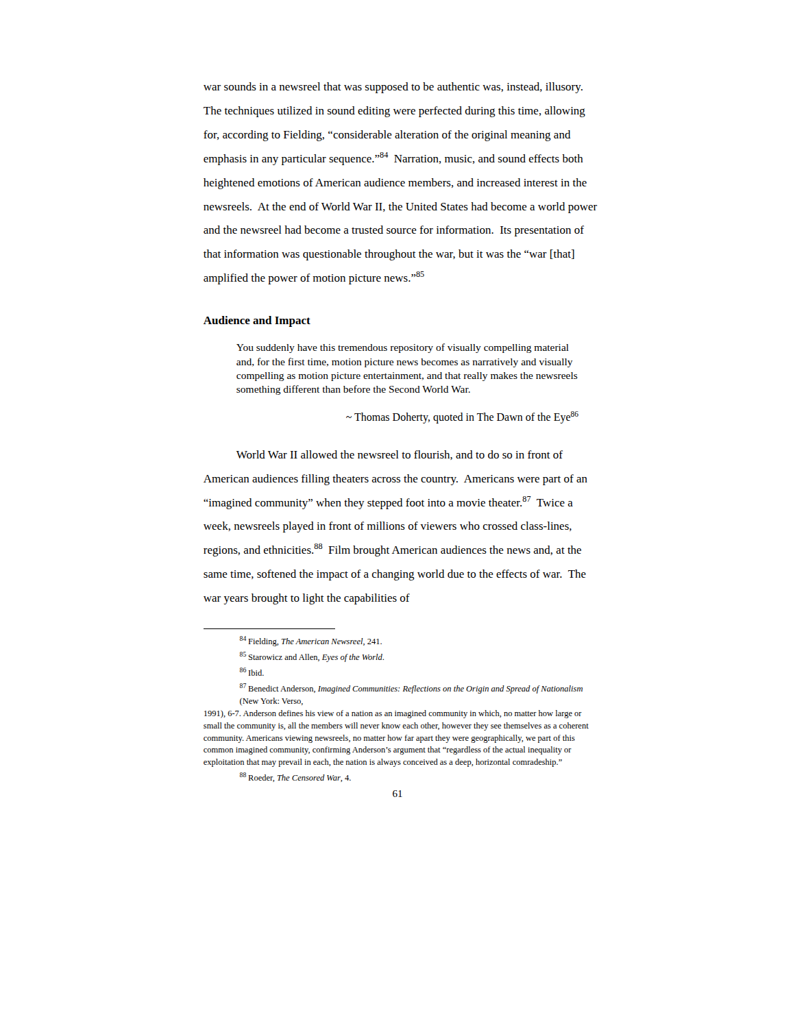war sounds in a newsreel that was supposed to be authentic was, instead, illusory. The techniques utilized in sound editing were perfected during this time, allowing for, according to Fielding, “considerable alteration of the original meaning and emphasis in any particular sequence.”84 Narration, music, and sound effects both heightened emotions of American audience members, and increased interest in the newsreels. At the end of World War II, the United States had become a world power and the newsreel had become a trusted source for information. Its presentation of that information was questionable throughout the war, but it was the “war [that] amplified the power of motion picture news.”85
Audience and Impact
You suddenly have this tremendous repository of visually compelling material and, for the first time, motion picture news becomes as narratively and visually compelling as motion picture entertainment, and that really makes the newsreels something different than before the Second World War.
~ Thomas Doherty, quoted in The Dawn of the Eye86
World War II allowed the newsreel to flourish, and to do so in front of American audiences filling theaters across the country. Americans were part of an “imagined community” when they stepped foot into a movie theater.87 Twice a week, newsreels played in front of millions of viewers who crossed class-lines, regions, and ethnicities.88 Film brought American audiences the news and, at the same time, softened the impact of a changing world due to the effects of war. The war years brought to light the capabilities of
84 Fielding, The American Newsreel, 241.
85 Starowicz and Allen, Eyes of the World.
86 Ibid.
87 Benedict Anderson, Imagined Communities: Reflections on the Origin and Spread of Nationalism (New York: Verso, 1991), 6-7. Anderson defines his view of a nation as an imagined community in which, no matter how large or small the community is, all the members will never know each other, however they see themselves as a coherent community. Americans viewing newsreels, no matter how far apart they were geographically, we part of this common imagined community, confirming Anderson’s argument that “regardless of the actual inequality or exploitation that may prevail in each, the nation is always conceived as a deep, horizontal comradeship.”
88 Roeder, The Censored War, 4.
61